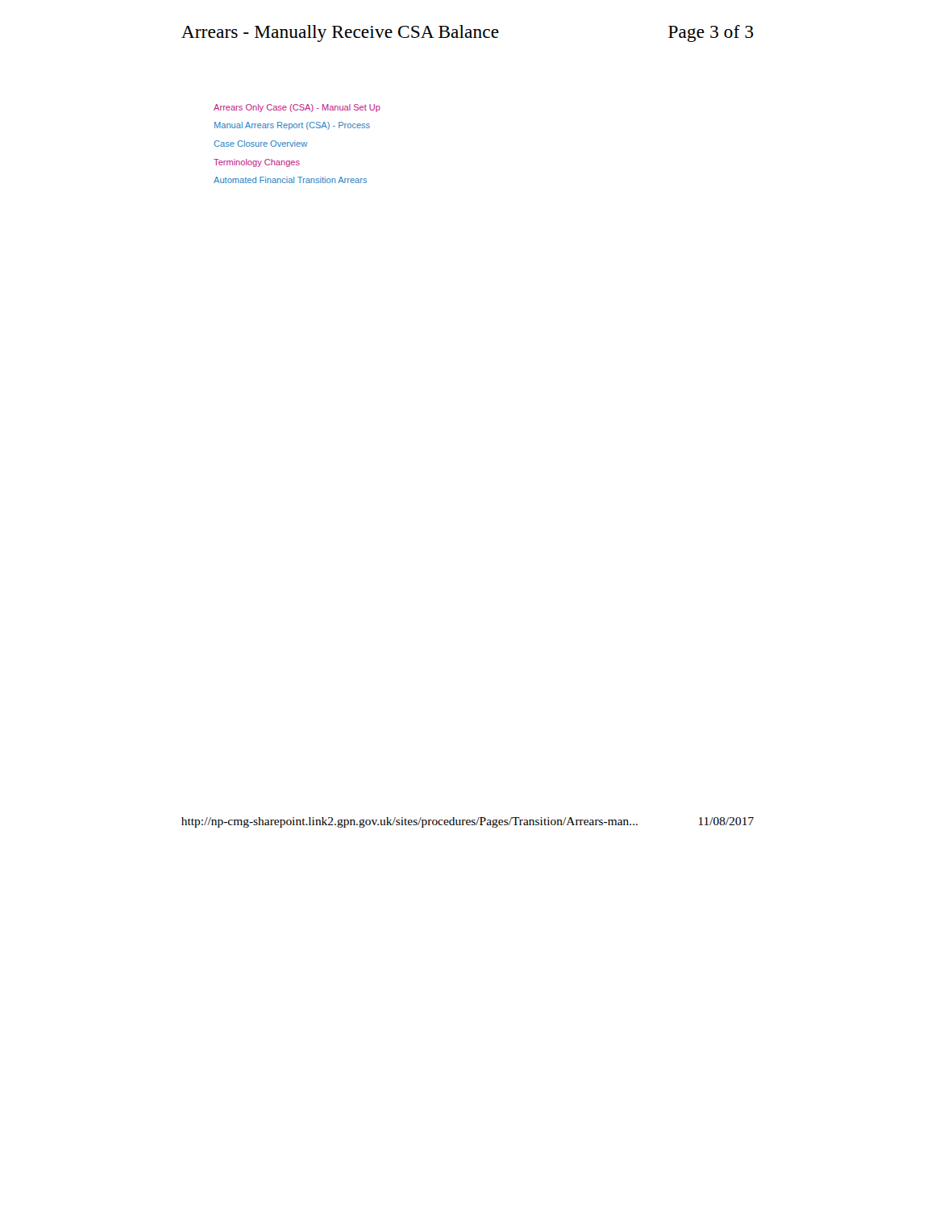Arrears - Manually Receive CSA Balance
Page 3 of 3
Arrears Only Case (CSA) - Manual Set Up Manual Arrears Report (CSA) - Process Case Closure Overview Terminology Changes Automated Financial Transition Arrears
http://np-cmg-sharepoint.link2.gpn.gov.uk/sites/procedures/Pages/Transition/Arrears-man...
11/08/2017